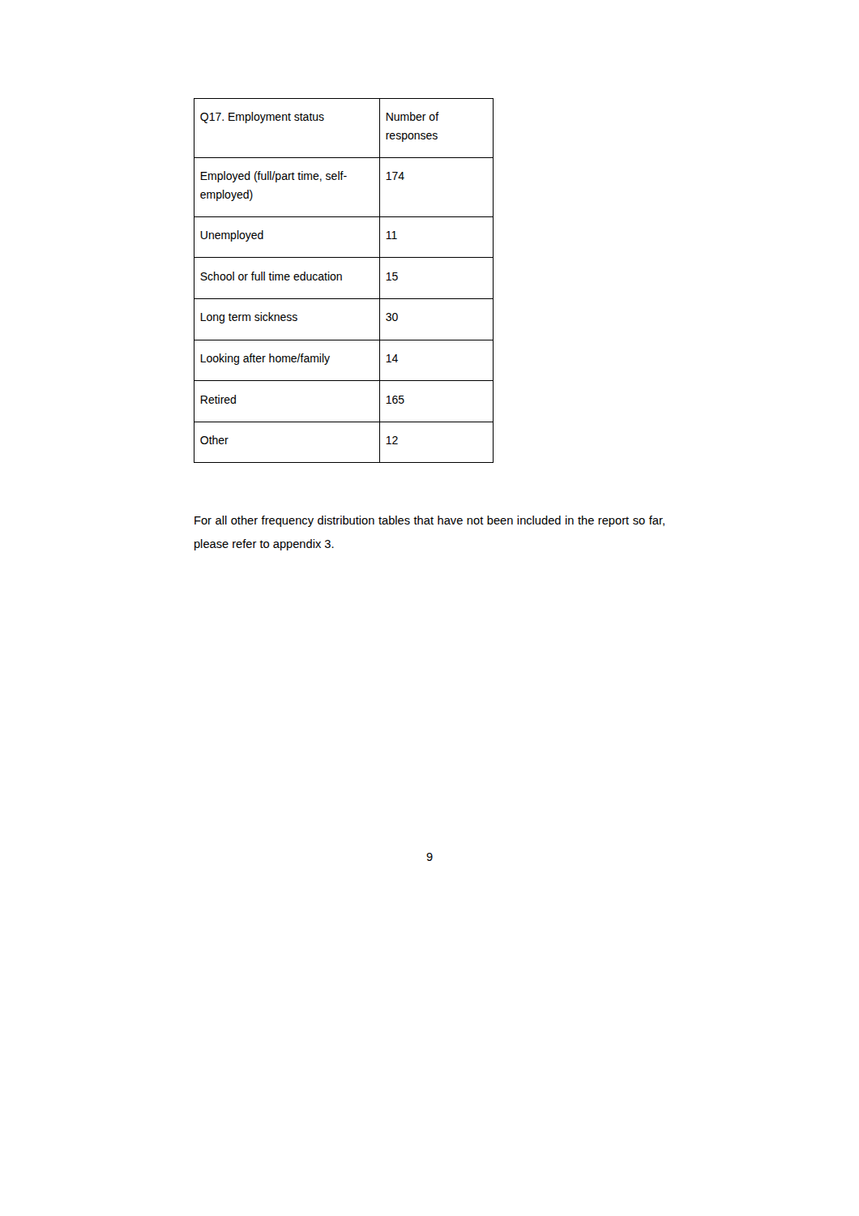| Q17. Employment status | Number of responses |
| Employed (full/part time, self-employed) | 174 |
| Unemployed | 11 |
| School or full time education | 15 |
| Long term sickness | 30 |
| Looking after home/family | 14 |
| Retired | 165 |
| Other | 12 |
For all other frequency distribution tables that have not been included in the report so far, please refer to appendix 3.
9